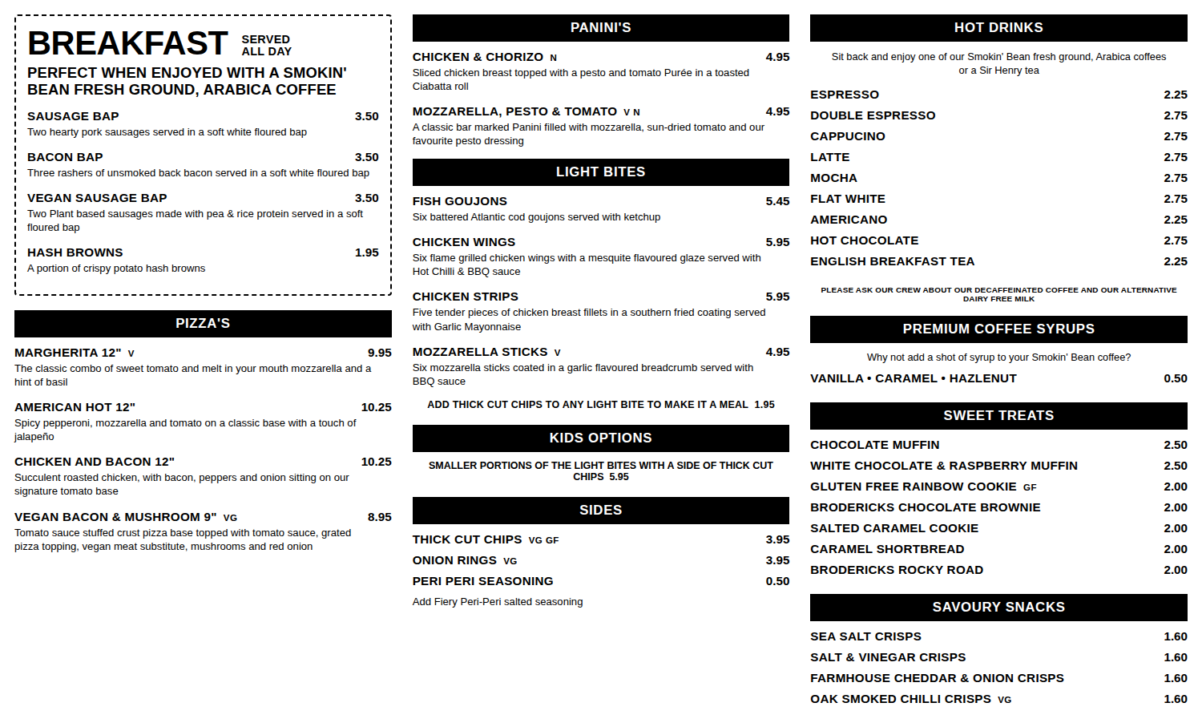BREAKFAST SERVED
ALL DAY
PERFECT WHEN ENJOYED WITH A SMOKIN'
BEAN FRESH GROUND, ARABICA COFFEE
SAUSAGE BAP 3.50
Two hearty pork sausages served in a soft white floured bap
BACON BAP 3.50
Three rashers of unsmoked back bacon served in a soft white floured bap
VEGAN SAUSAGE BAP 3.50
Two Plant based sausages made with pea & rice protein served in a soft floured bap
HASH BROWNS 1.95
A portion of crispy potato hash browns
PIZZA'S
MARGHERITA 12"V 9.95
The classic combo of sweet tomato and melt in your mouth mozzarella and a hint of basil
AMERICAN HOT 12" 10.25
Spicy pepperoni, mozzarella and tomato on a classic base with a touch of jalapeño
CHICKEN AND BACON 12" 10.25
Succulent roasted chicken, with bacon, peppers and onion sitting on our signature tomato base
VEGAN BACON & MUSHROOM 9"VG 8.95
Tomato sauce stuffed crust pizza base topped with tomato sauce, grated pizza topping, vegan meat substitute, mushrooms and red onion
PANINI'S
CHICKEN & CHORIZO N 4.95
Sliced chicken breast topped with a pesto and tomato Purée in a toasted Ciabatta roll
MOZZARELLA, PESTO & TOMATO V N 4.95
A classic bar marked Panini filled with mozzarella, sun-dried tomato and our favourite pesto dressing
LIGHT BITES
FISH GOUJONS 5.45
Six battered Atlantic cod goujons served with ketchup
CHICKEN WINGS 5.95
Six flame grilled chicken wings with a mesquite flavoured glaze served with Hot Chilli & BBQ sauce
CHICKEN STRIPS 5.95
Five tender pieces of chicken breast fillets in a southern fried coating served with Garlic Mayonnaise
MOZZARELLA STICKS V 4.95
Six mozzarella sticks coated in a garlic flavoured breadcrumb served with BBQ sauce
ADD THICK CUT CHIPS TO ANY LIGHT BITE TO MAKE IT A MEAL 1.95
KIDS OPTIONS
SMALLER PORTIONS OF THE LIGHT BITES WITH A SIDE OF THICK CUT CHIPS 5.95
SIDES
THICK CUT CHIPS VG GF 3.95
ONION RINGS VG 3.95
PERI PERI SEASONING 0.50
Add Fiery Peri-Peri salted seasoning
HOT DRINKS
Sit back and enjoy one of our Smokin' Bean fresh ground, Arabica coffees or a Sir Henry tea
ESPRESSO 2.25
DOUBLE ESPRESSO 2.75
CAPPUCINO 2.75
LATTE 2.75
MOCHA 2.75
FLAT WHITE 2.75
AMERICANO 2.25
HOT CHOCOLATE 2.75
ENGLISH BREAKFAST TEA 2.25
PLEASE ASK OUR CREW ABOUT OUR DECAFFEINATED COFFEE AND OUR ALTERNATIVE DAIRY FREE MILK
PREMIUM COFFEE SYRUPS
Why not add a shot of syrup to your Smokin' Bean coffee?
VANILLA • CARAMEL • HAZLENUT 0.50
SWEET TREATS
CHOCOLATE MUFFIN 2.50
WHITE CHOCOLATE & RASPBERRY MUFFIN 2.50
GLUTEN FREE RAINBOW COOKIE GF 2.00
BRODERICKS CHOCOLATE BROWNIE 2.00
SALTED CARAMEL COOKIE 2.00
CARAMEL SHORTBREAD 2.00
BRODERICKS ROCKY ROAD 2.00
SAVOURY SNACKS
SEA SALT CRISPS 1.60
SALT & VINEGAR CRISPS 1.60
FARMHOUSE CHEDDAR & ONION CRISPS 1.60
OAK SMOKED CHILLI CRISPS VG 1.60